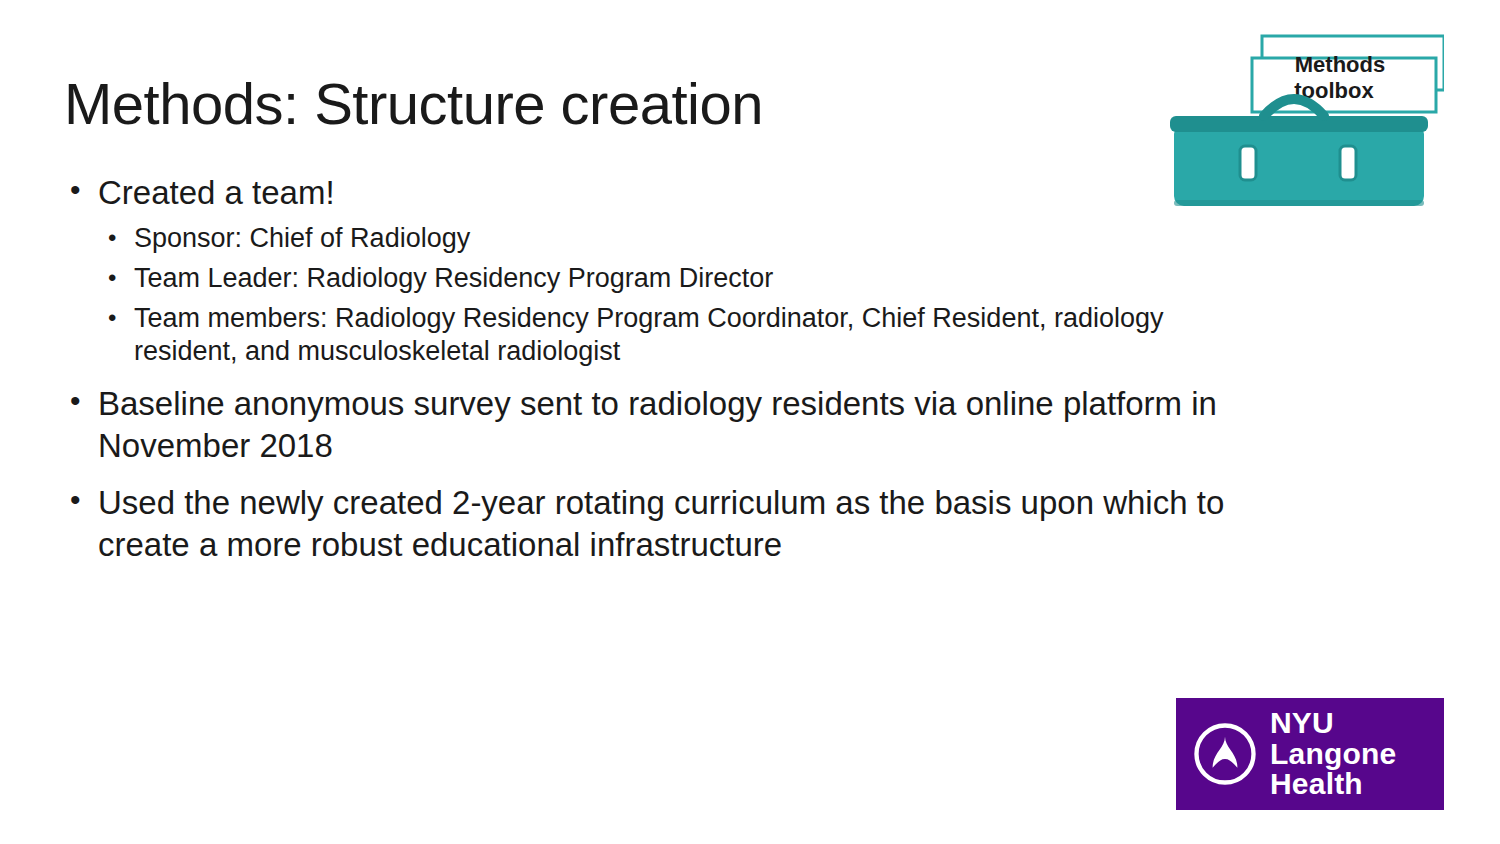Methods toolbox
Methods: Structure creation
Created a team!
Sponsor: Chief of Radiology
Team Leader: Radiology Residency Program Director
Team members: Radiology Residency Program Coordinator, Chief Resident, radiology resident, and musculoskeletal radiologist
Baseline anonymous survey sent to radiology residents via online platform in November 2018
Used the newly created 2-year rotating curriculum as the basis upon which to create a more robust educational infrastructure
NYU Langone Health